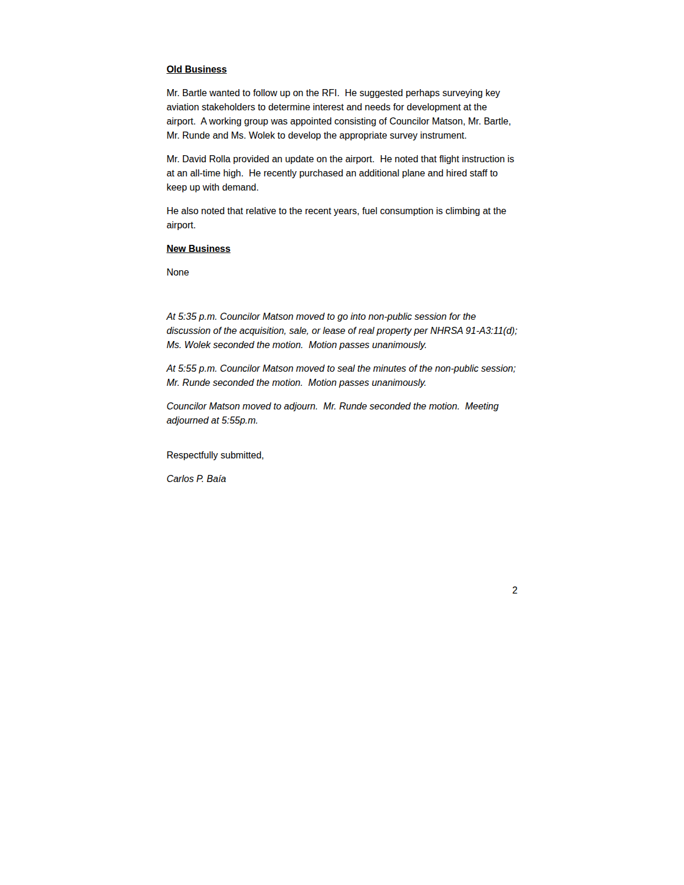Old Business
Mr. Bartle wanted to follow up on the RFI. He suggested perhaps surveying key aviation stakeholders to determine interest and needs for development at the airport. A working group was appointed consisting of Councilor Matson, Mr. Bartle, Mr. Runde and Ms. Wolek to develop the appropriate survey instrument.
Mr. David Rolla provided an update on the airport. He noted that flight instruction is at an all-time high. He recently purchased an additional plane and hired staff to keep up with demand.
He also noted that relative to the recent years, fuel consumption is climbing at the airport.
New Business
None
At 5:35 p.m. Councilor Matson moved to go into non-public session for the discussion of the acquisition, sale, or lease of real property per NHRSA 91-A3:11(d); Ms. Wolek seconded the motion. Motion passes unanimously.
At 5:55 p.m. Councilor Matson moved to seal the minutes of the non-public session; Mr. Runde seconded the motion. Motion passes unanimously.
Councilor Matson moved to adjourn. Mr. Runde seconded the motion. Meeting adjourned at 5:55p.m.
Respectfully submitted,
Carlos P. Baía
2